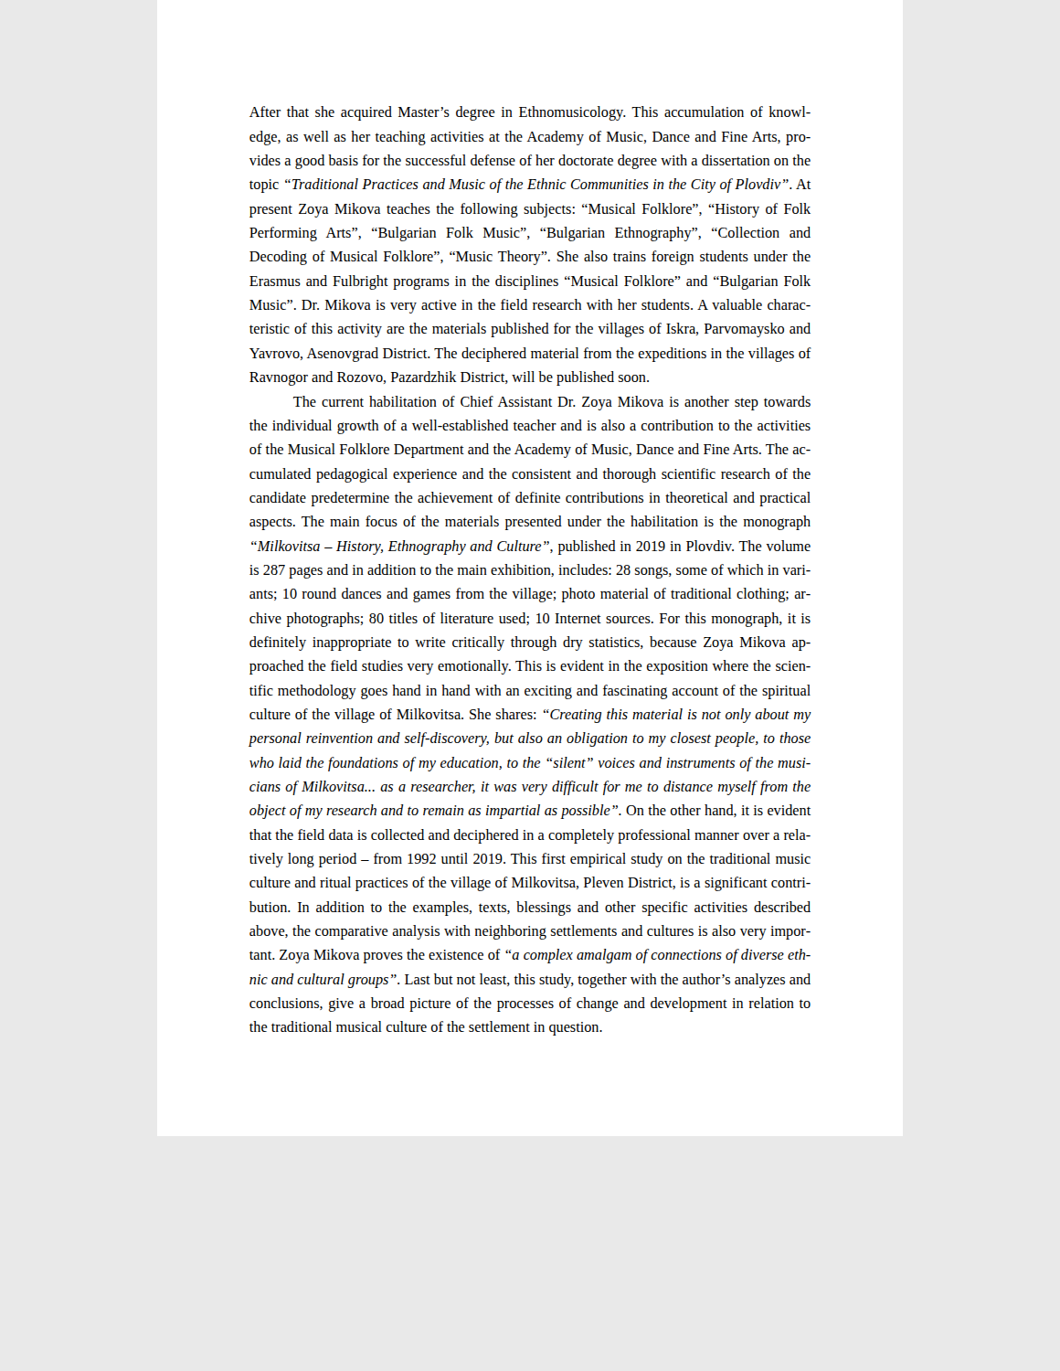After that she acquired Master’s degree in Ethnomusicology. This accumulation of knowledge, as well as her teaching activities at the Academy of Music, Dance and Fine Arts, provides a good basis for the successful defense of her doctorate degree with a dissertation on the topic “Traditional Practices and Music of the Ethnic Communities in the City of Plovdiv”. At present Zoya Mikova teaches the following subjects: “Musical Folklore”, “History of Folk Performing Arts”, “Bulgarian Folk Music”, “Bulgarian Ethnography”, “Collection and Decoding of Musical Folklore”, “Music Theory”. She also trains foreign students under the Erasmus and Fulbright programs in the disciplines “Musical Folklore” and “Bulgarian Folk Music”. Dr. Mikova is very active in the field research with her students. A valuable characteristic of this activity are the materials published for the villages of Iskra, Parvomaysko and Yavrovo, Asenovgrad District. The deciphered material from the expeditions in the villages of Ravnogor and Rozovo, Pazardzhik District, will be published soon.
The current habilitation of Chief Assistant Dr. Zoya Mikova is another step towards the individual growth of a well-established teacher and is also a contribution to the activities of the Musical Folklore Department and the Academy of Music, Dance and Fine Arts. The accumulated pedagogical experience and the consistent and thorough scientific research of the candidate predetermine the achievement of definite contributions in theoretical and practical aspects. The main focus of the materials presented under the habilitation is the monograph “Milkovitsa – History, Ethnography and Culture”, published in 2019 in Plovdiv. The volume is 287 pages and in addition to the main exhibition, includes: 28 songs, some of which in variants; 10 round dances and games from the village; photo material of traditional clothing; archive photographs; 80 titles of literature used; 10 Internet sources. For this monograph, it is definitely inappropriate to write critically through dry statistics, because Zoya Mikova approached the field studies very emotionally. This is evident in the exposition where the scientific methodology goes hand in hand with an exciting and fascinating account of the spiritual culture of the village of Milkovitsa. She shares: “Creating this material is not only about my personal reinvention and self-discovery, but also an obligation to my closest people, to those who laid the foundations of my education, to the “silent” voices and instruments of the musicians of Milkovitsa... as a researcher, it was very difficult for me to distance myself from the object of my research and to remain as impartial as possible”. On the other hand, it is evident that the field data is collected and deciphered in a completely professional manner over a relatively long period – from 1992 until 2019. This first empirical study on the traditional music culture and ritual practices of the village of Milkovitsa, Pleven District, is a significant contribution. In addition to the examples, texts, blessings and other specific activities described above, the comparative analysis with neighboring settlements and cultures is also very important. Zoya Mikova proves the existence of “a complex amalgam of connections of diverse ethnic and cultural groups”. Last but not least, this study, together with the author’s analyzes and conclusions, give a broad picture of the processes of change and development in relation to the traditional musical culture of the settlement in question.